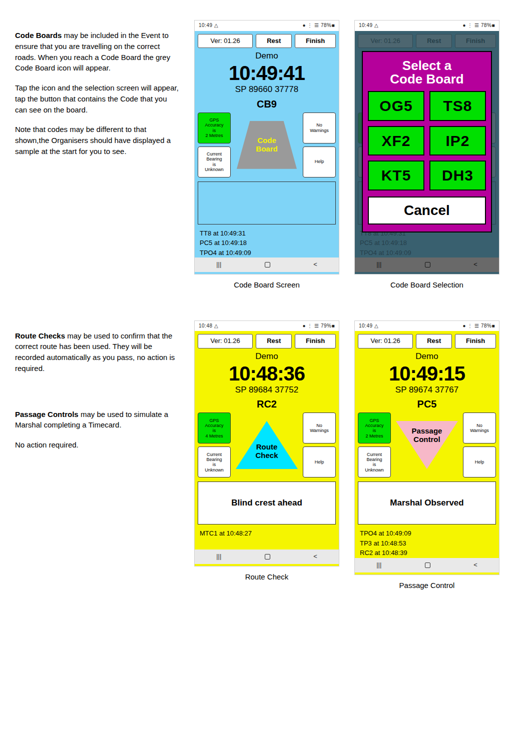Code Boards may be included in the Event to ensure that you are travelling on the correct roads. When you reach a Code Board the grey Code Board icon will appear.
Tap the icon and the selection screen will appear, tap the button that contains the Code that you can see on the board.
Note that codes may be different to that shown,the Organisers should have displayed a sample at the start for you to see.
10:49 △ ● ⋮ ☰ 78%■
Ver: 01.26
Rest
Finish
Demo
10:49:41
SP 89660 37778
CB9
GPS
Accuracy
is
2 Metres
Current
Bearing
is
Unknown
Code
Board
No
Warnings
Help
TT8 at 10:49:31
PC5 at 10:49:18
TPO4 at 10:49:09
||| <
Code Board Screen
10:49 △ ● ⋮ ☰ 78%■
Ver: 01.26
Rest
Finish
Demo
10:49:41
SP 89660 37778
CB9
GPS
Accuracy
is
2 Metres
Current
Bearing
is
Unknown
Code
Board
No
Warnings
Help
TT8 at 10:49:31
PC5 at 10:49:18
TPO4 at 10:49:09
Select a
Code Board
OG5
TS8
XF2
IP2
KT5
DH3
Cancel
||| <
Code Board Selection
Route Checks may be used to confirm that the correct route has been used. They will be recorded automatically as you pass, no action is required.
Passage Controls may be used to simulate a Marshal completing a Timecard.
No action required.
10:48 △ ● ⋮ ☰ 79%■
Ver: 01.26
Rest
Finish
Demo
10:48:36
SP 89684 37752
RC2
GPS
Accuracy
is
4 Metres
Current
Bearing
is
Unknown
Route
Check
No
Warnings
Help
Blind crest ahead
MTC1 at 10:48:27
||| <
Route Check
10:49 △ ● ⋮ ☰ 78%■
Ver: 01.26
Rest
Finish
Demo
10:49:15
SP 89674 37767
PC5
GPS
Accuracy
is
2 Metres
Current
Bearing
is
Unknown
Passage
Control
No
Warnings
Help
Marshal Observed
TPO4 at 10:49:09
TP3 at 10:48:53
RC2 at 10:48:39
||| <
Passage Control